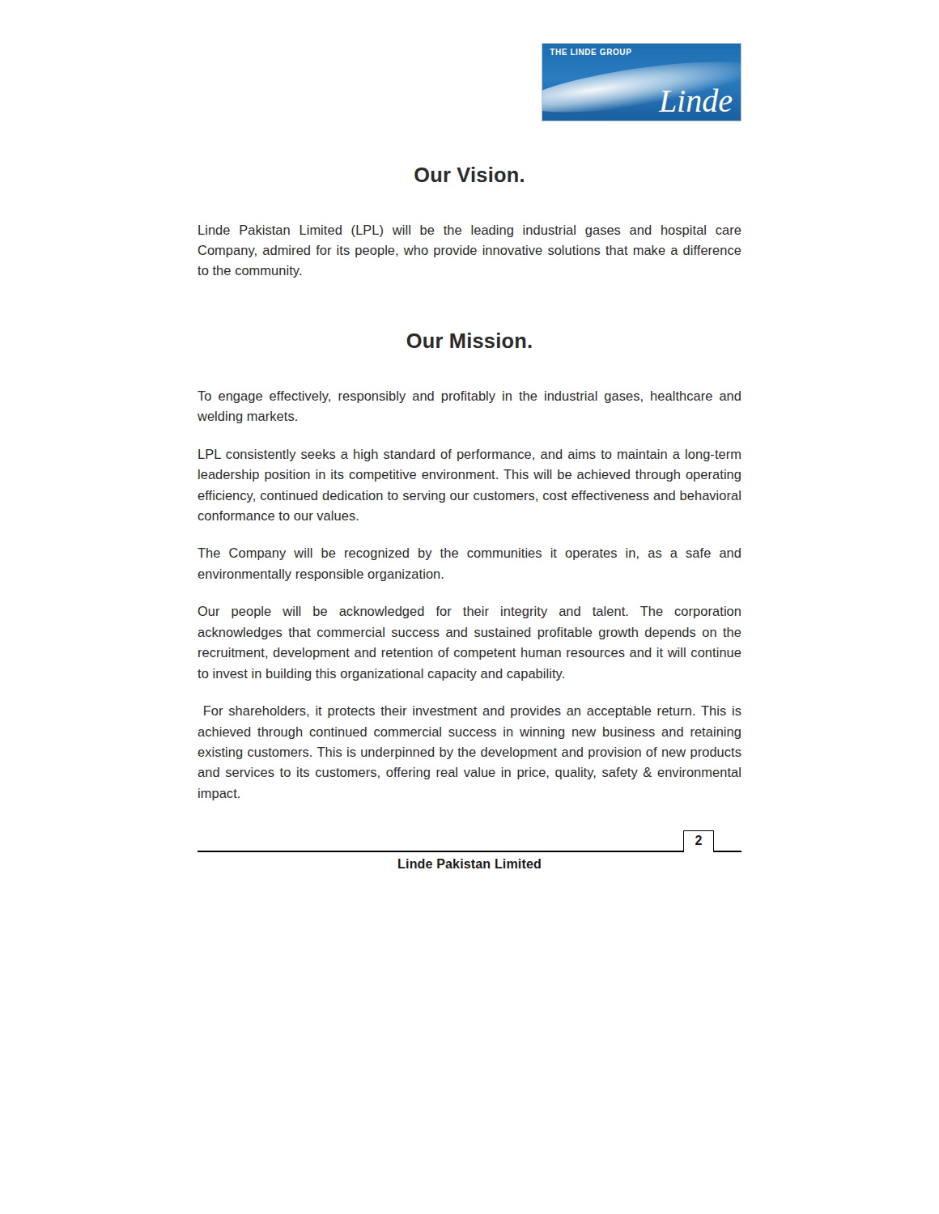THE LINDE GROUP
Linde
Our Vision.
Linde Pakistan Limited (LPL) will be the leading industrial gases and hospital care Company, admired for its people, who provide innovative solutions that make a difference to the community.
Our Mission.
To engage effectively, responsibly and profitably in the industrial gases, healthcare and welding markets.
LPL consistently seeks a high standard of performance, and aims to maintain a long-term leadership position in its competitive environment. This will be achieved through operating efficiency, continued dedication to serving our customers, cost effectiveness and behavioral conformance to our values.
The Company will be recognized by the communities it operates in, as a safe and environmentally responsible organization.
Our people will be acknowledged for their integrity and talent. The corporation acknowledges that commercial success and sustained profitable growth depends on the recruitment, development and retention of competent human resources and it will continue to invest in building this organizational capacity and capability.
For shareholders, it protects their investment and provides an acceptable return. This is achieved through continued commercial success in winning new business and retaining existing customers. This is underpinned by the development and provision of new products and services to its customers, offering real value in price, quality, safety & environmental impact.
2
Linde Pakistan Limited